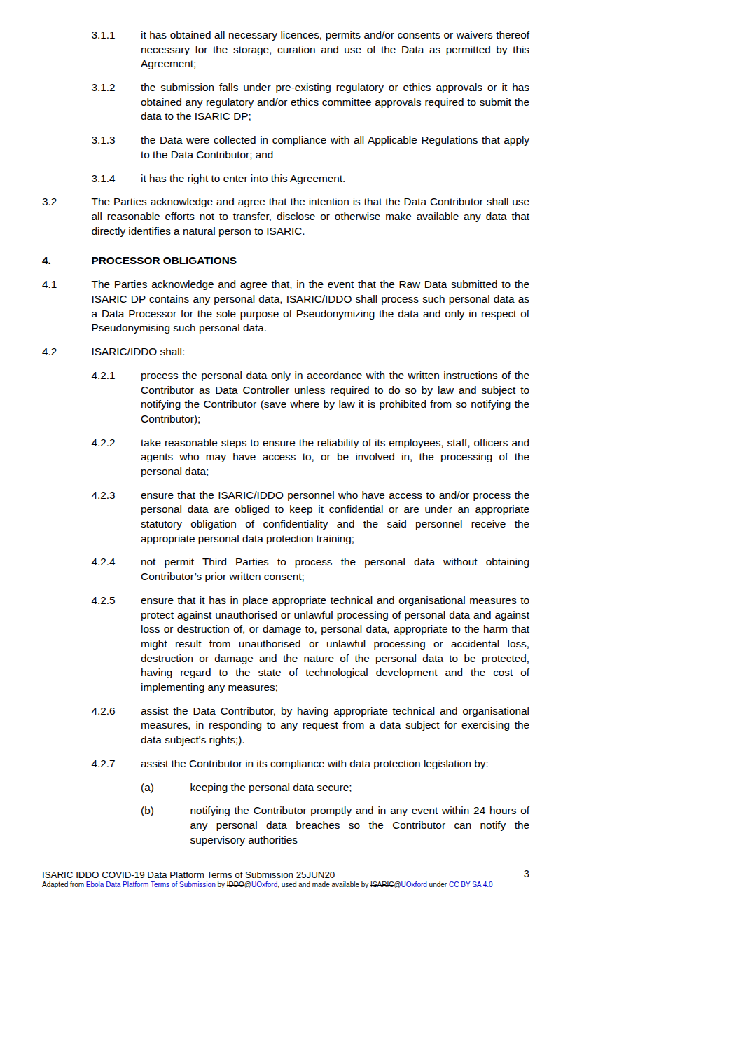3.1.1
it has obtained all necessary licences, permits and/or consents or waivers thereof necessary for the storage, curation and use of the Data as permitted by this Agreement;
3.1.2
the submission falls under pre-existing regulatory or ethics approvals or it has obtained any regulatory and/or ethics committee approvals required to submit the data to the ISARIC DP;
3.1.3
the Data were collected in compliance with all Applicable Regulations that apply to the Data Contributor; and
3.1.4
it has the right to enter into this Agreement.
3.2
The Parties acknowledge and agree that the intention is that the Data Contributor shall use all reasonable efforts not to transfer, disclose or otherwise make available any data that directly identifies a natural person to ISARIC.
4.
PROCESSOR OBLIGATIONS
4.1
The Parties acknowledge and agree that, in the event that the Raw Data submitted to the ISARIC DP contains any personal data, ISARIC/IDDO shall process such personal data as a Data Processor for the sole purpose of Pseudonymizing the data and only in respect of Pseudonymising such personal data.
4.2
ISARIC/IDDO shall:
4.2.1
process the personal data only in accordance with the written instructions of the Contributor as Data Controller unless required to do so by law and subject to notifying the Contributor (save where by law it is prohibited from so notifying the Contributor);
4.2.2
take reasonable steps to ensure the reliability of its employees, staff, officers and agents who may have access to, or be involved in, the processing of the personal data;
4.2.3
ensure that the ISARIC/IDDO personnel who have access to and/or process the personal data are obliged to keep it confidential or are under an appropriate statutory obligation of confidentiality and the said personnel receive the appropriate personal data protection training;
4.2.4
not permit Third Parties to process the personal data without obtaining Contributor’s prior written consent;
4.2.5
ensure that it has in place appropriate technical and organisational measures to protect against unauthorised or unlawful processing of personal data and against loss or destruction of, or damage to, personal data, appropriate to the harm that might result from unauthorised or unlawful processing or accidental loss, destruction or damage and the nature of the personal data to be protected, having regard to the state of technological development and the cost of implementing any measures;
4.2.6
assist the Data Contributor, by having appropriate technical and organisational measures, in responding to any request from a data subject for exercising the data subject's rights;).
4.2.7
assist the Contributor in its compliance with data protection legislation by:
(a)
keeping the personal data secure;
(b)
notifying the Contributor promptly and in any event within 24 hours of any personal data breaches so the Contributor can notify the supervisory authorities
3
ISARIC IDDO COVID-19 Data Platform Terms of Submission 25JUN20
Adapted from Ebola Data Platform Terms of Submission by IDDO@UOxford, used and made available by ISARIC@UOxford under CC BY SA 4.0